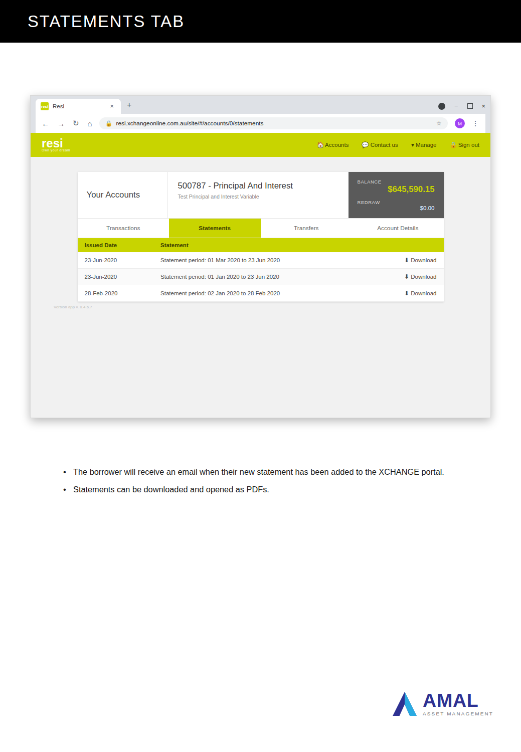Statements Tab
resi Resi ×
+
− ×
← → ↻ ⌂
🔒 resi.xchangeonline.com.au/site/#/accounts/0/statements ☆
M
⋮
resiOwn your dream
🏠 Accounts 💬 Contact us ▾ Manage 🔒 Sign out
Your Accounts
500787 - Principal And Interest
Test Principal and Interest Variable
BALANCE
$645,590.15
REDRAW
$0.00
Transactions
Statements
Transfers
Account Details
| Issued Date | Statement | |
| --- | --- | --- |
| 23-Jun-2020 | Statement period: 01 Mar 2020 to 23 Jun 2020 | ⬇ Download |
| 23-Jun-2020 | Statement period: 01 Jan 2020 to 23 Jun 2020 | ⬇ Download |
| 28-Feb-2020 | Statement period: 02 Jan 2020 to 28 Feb 2020 | ⬇ Download |
Version app v. 0.4.6.7
The borrower will receive an email when their new statement has been added to the XCHANGE portal.
Statements can be downloaded and opened as PDFs.
AMAL
ASSET MANAGEMENT